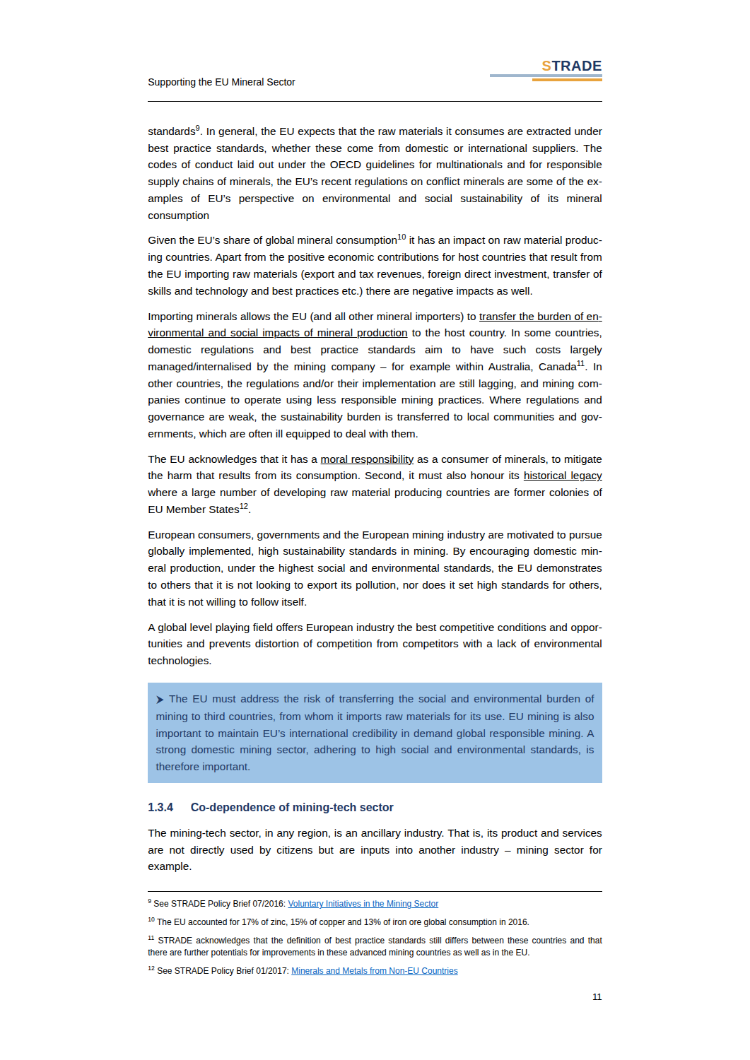Supporting the EU Mineral Sector
STRADE
standards9. In general, the EU expects that the raw materials it consumes are extracted under best practice standards, whether these come from domestic or international suppliers. The codes of conduct laid out under the OECD guidelines for multinationals and for responsible supply chains of minerals, the EU’s recent regulations on conflict minerals are some of the examples of EU’s perspective on environmental and social sustainability of its mineral consumption
Given the EU’s share of global mineral consumption10 it has an impact on raw material producing countries. Apart from the positive economic contributions for host countries that result from the EU importing raw materials (export and tax revenues, foreign direct investment, transfer of skills and technology and best practices etc.) there are negative impacts as well.
Importing minerals allows the EU (and all other mineral importers) to transfer the burden of environmental and social impacts of mineral production to the host country. In some countries, domestic regulations and best practice standards aim to have such costs largely managed/internalised by the mining company – for example within Australia, Canada11. In other countries, the regulations and/or their implementation are still lagging, and mining companies continue to operate using less responsible mining practices. Where regulations and governance are weak, the sustainability burden is transferred to local communities and governments, which are often ill equipped to deal with them.
The EU acknowledges that it has a moral responsibility as a consumer of minerals, to mitigate the harm that results from its consumption. Second, it must also honour its historical legacy where a large number of developing raw material producing countries are former colonies of EU Member States12.
European consumers, governments and the European mining industry are motivated to pursue globally implemented, high sustainability standards in mining. By encouraging domestic mineral production, under the highest social and environmental standards, the EU demonstrates to others that it is not looking to export its pollution, nor does it set high standards for others, that it is not willing to follow itself.
A global level playing field offers European industry the best competitive conditions and opportunities and prevents distortion of competition from competitors with a lack of environmental technologies.
⮞The EU must address the risk of transferring the social and environmental burden of mining to third countries, from whom it imports raw materials for its use. EU mining is also important to maintain EU’s international credibility in demand global responsible mining. A strong domestic mining sector, adhering to high social and environmental standards, is therefore important.
1.3.4 Co-dependence of mining-tech sector
The mining-tech sector, in any region, is an ancillary industry. That is, its product and services are not directly used by citizens but are inputs into another industry – mining sector for example.
9 See STRADE Policy Brief 07/2016: Voluntary Initiatives in the Mining Sector
10 The EU accounted for 17% of zinc, 15% of copper and 13% of iron ore global consumption in 2016.
11 STRADE acknowledges that the definition of best practice standards still differs between these countries and that there are further potentials for improvements in these advanced mining countries as well as in the EU.
12 See STRADE Policy Brief 01/2017: Minerals and Metals from Non-EU Countries
11